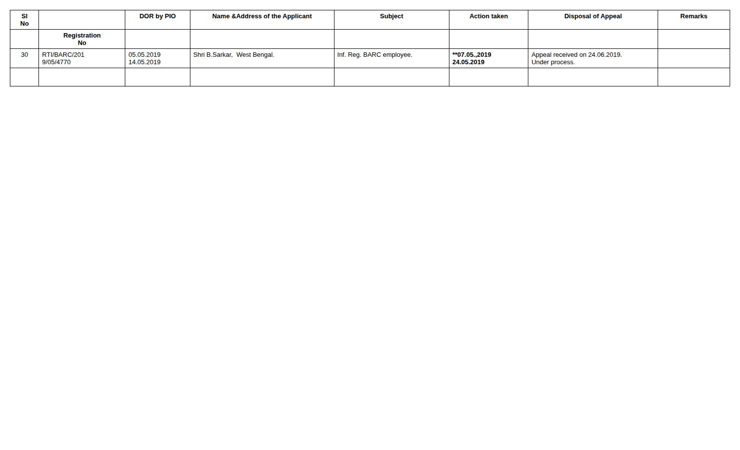| Sl No | | DOR by PIO | Name &Address of the Applicant | Subject | Action taken | Disposal of Appeal | Remarks |
| --- | --- | --- | --- | --- | --- | --- | --- |
| | Registration No | | | | | | |
| 30 | RTI/BARC/201 9/05/4770 | 05.05.2019 14.05.2019 | Shri B.Sarkar, West Bengal. | Inf. Reg. BARC employee. | **07.05.,2019 24.05.2019 | Appeal received on 24.06.2019. Under process. | |